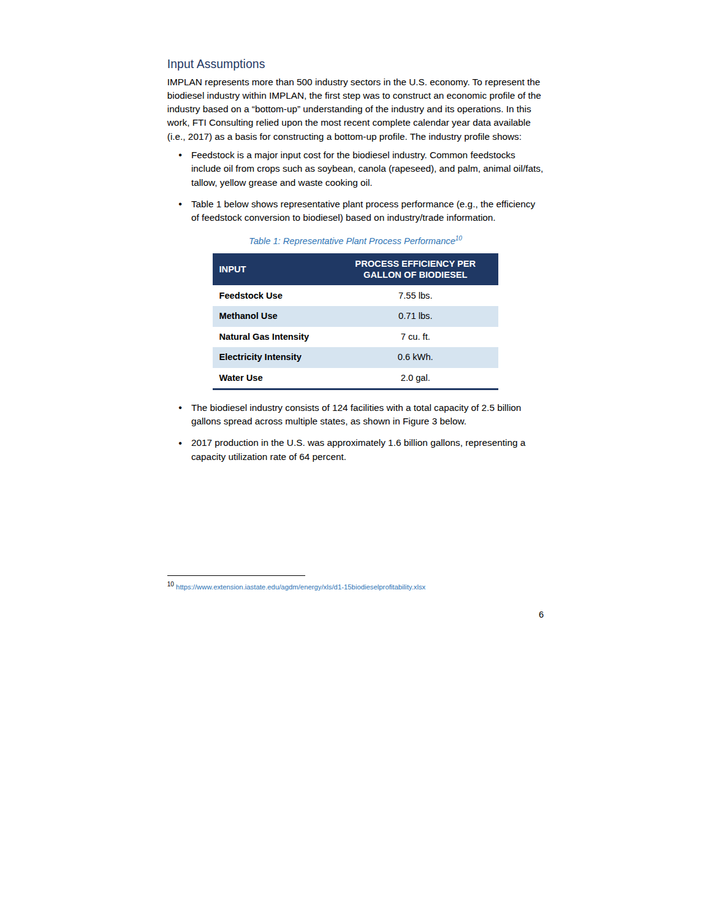Input Assumptions
IMPLAN represents more than 500 industry sectors in the U.S. economy. To represent the biodiesel industry within IMPLAN, the first step was to construct an economic profile of the industry based on a “bottom-up” understanding of the industry and its operations. In this work, FTI Consulting relied upon the most recent complete calendar year data available (i.e., 2017) as a basis for constructing a bottom-up profile. The industry profile shows:
Feedstock is a major input cost for the biodiesel industry. Common feedstocks include oil from crops such as soybean, canola (rapeseed), and palm, animal oil/fats, tallow, yellow grease and waste cooking oil.
Table 1 below shows representative plant process performance (e.g., the efficiency of feedstock conversion to biodiesel) based on industry/trade information.
Table 1: Representative Plant Process Performance10
| INPUT | PROCESS EFFICIENCY PER GALLON OF BIODIESEL |
| --- | --- |
| Feedstock Use | 7.55 lbs. |
| Methanol Use | 0.71 lbs. |
| Natural Gas Intensity | 7 cu. ft. |
| Electricity Intensity | 0.6 kWh. |
| Water Use | 2.0 gal. |
The biodiesel industry consists of 124 facilities with a total capacity of 2.5 billion gallons spread across multiple states, as shown in Figure 3 below.
2017 production in the U.S. was approximately 1.6 billion gallons, representing a capacity utilization rate of 64 percent.
10 https://www.extension.iastate.edu/agdm/energy/xls/d1-15biodieselprofitability.xlsx
6